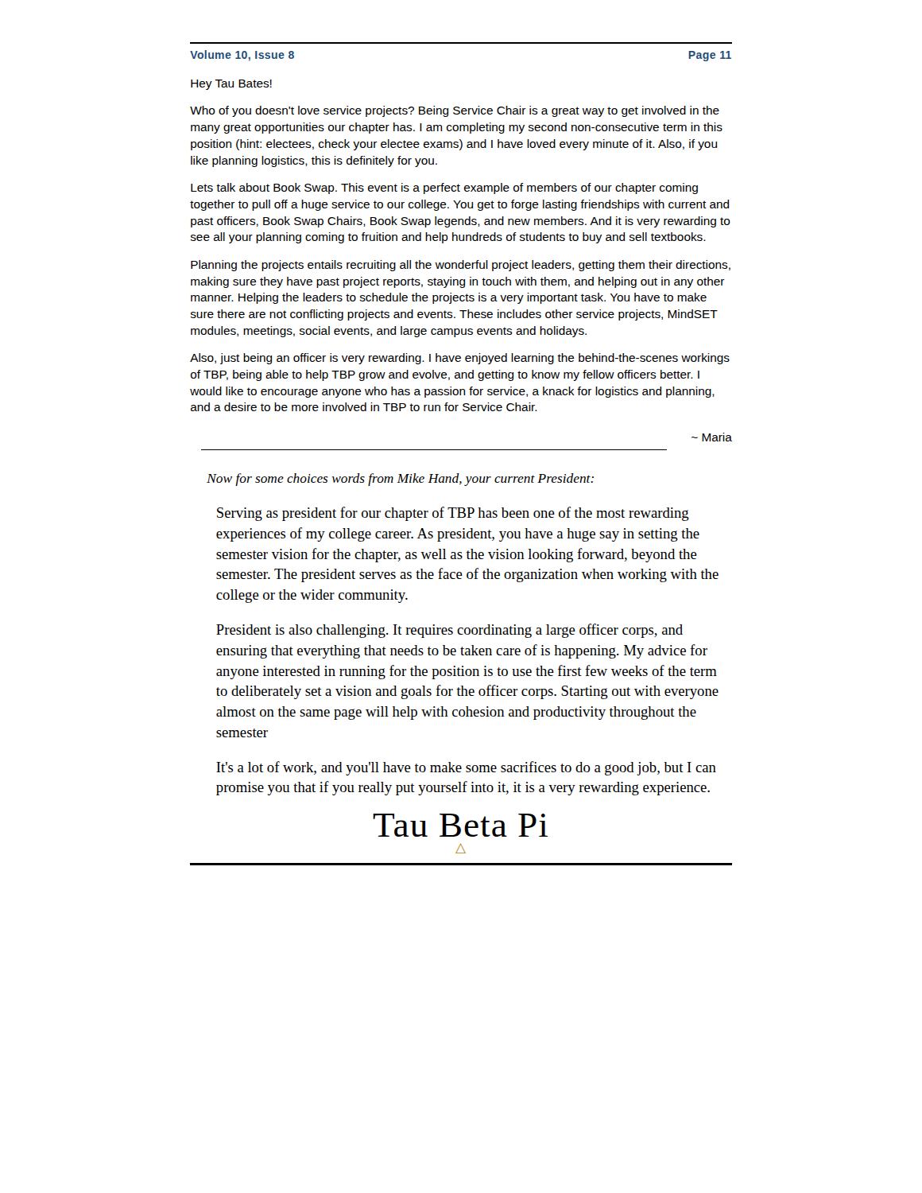Volume 10, Issue 8 Page 11
Hey Tau Bates!
Who of you doesn't love service projects? Being Service Chair is a great way to get involved in the many great opportunities our chapter has. I am completing my second non-consecutive term in this position (hint: electees, check your electee exams) and I have loved every minute of it. Also, if you like planning logistics, this is definitely for you.
Lets talk about Book Swap. This event is a perfect example of members of our chapter coming together to pull off a huge service to our college. You get to forge lasting friendships with current and past officers, Book Swap Chairs, Book Swap legends, and new members. And it is very rewarding to see all your planning coming to fruition and help hundreds of students to buy and sell textbooks.
Planning the projects entails recruiting all the wonderful project leaders, getting them their directions, making sure they have past project reports, staying in touch with them, and helping out in any other manner. Helping the leaders to schedule the projects is a very important task. You have to make sure there are not conflicting projects and events. These includes other service projects, MindSET modules, meetings, social events, and large campus events and holidays.
Also, just being an officer is very rewarding. I have enjoyed learning the behind-the-scenes workings of TBP, being able to help TBP grow and evolve, and getting to know my fellow officers better. I would like to encourage anyone who has a passion for service, a knack for logistics and planning, and a desire to be more involved in TBP to run for Service Chair.
~ Maria
Now for some choices words from Mike Hand, your current President:
Serving as president for our chapter of TBP has been one of the most rewarding experiences of my college career. As president, you have a huge say in setting the semester vision for the chapter, as well as the vision looking forward, beyond the semester. The president serves as the face of the organization when working with the college or the wider community.
President is also challenging. It requires coordinating a large officer corps, and ensuring that everything that needs to be taken care of is happening. My advice for anyone interested in running for the position is to use the first few weeks of the term to deliberately set a vision and goals for the officer corps. Starting out with everyone almost on the same page will help with cohesion and productivity throughout the semester
It's a lot of work, and you'll have to make some sacrifices to do a good job, but I can promise you that if you really put yourself into it, it is a very rewarding experience.
Tau Beta Pi△